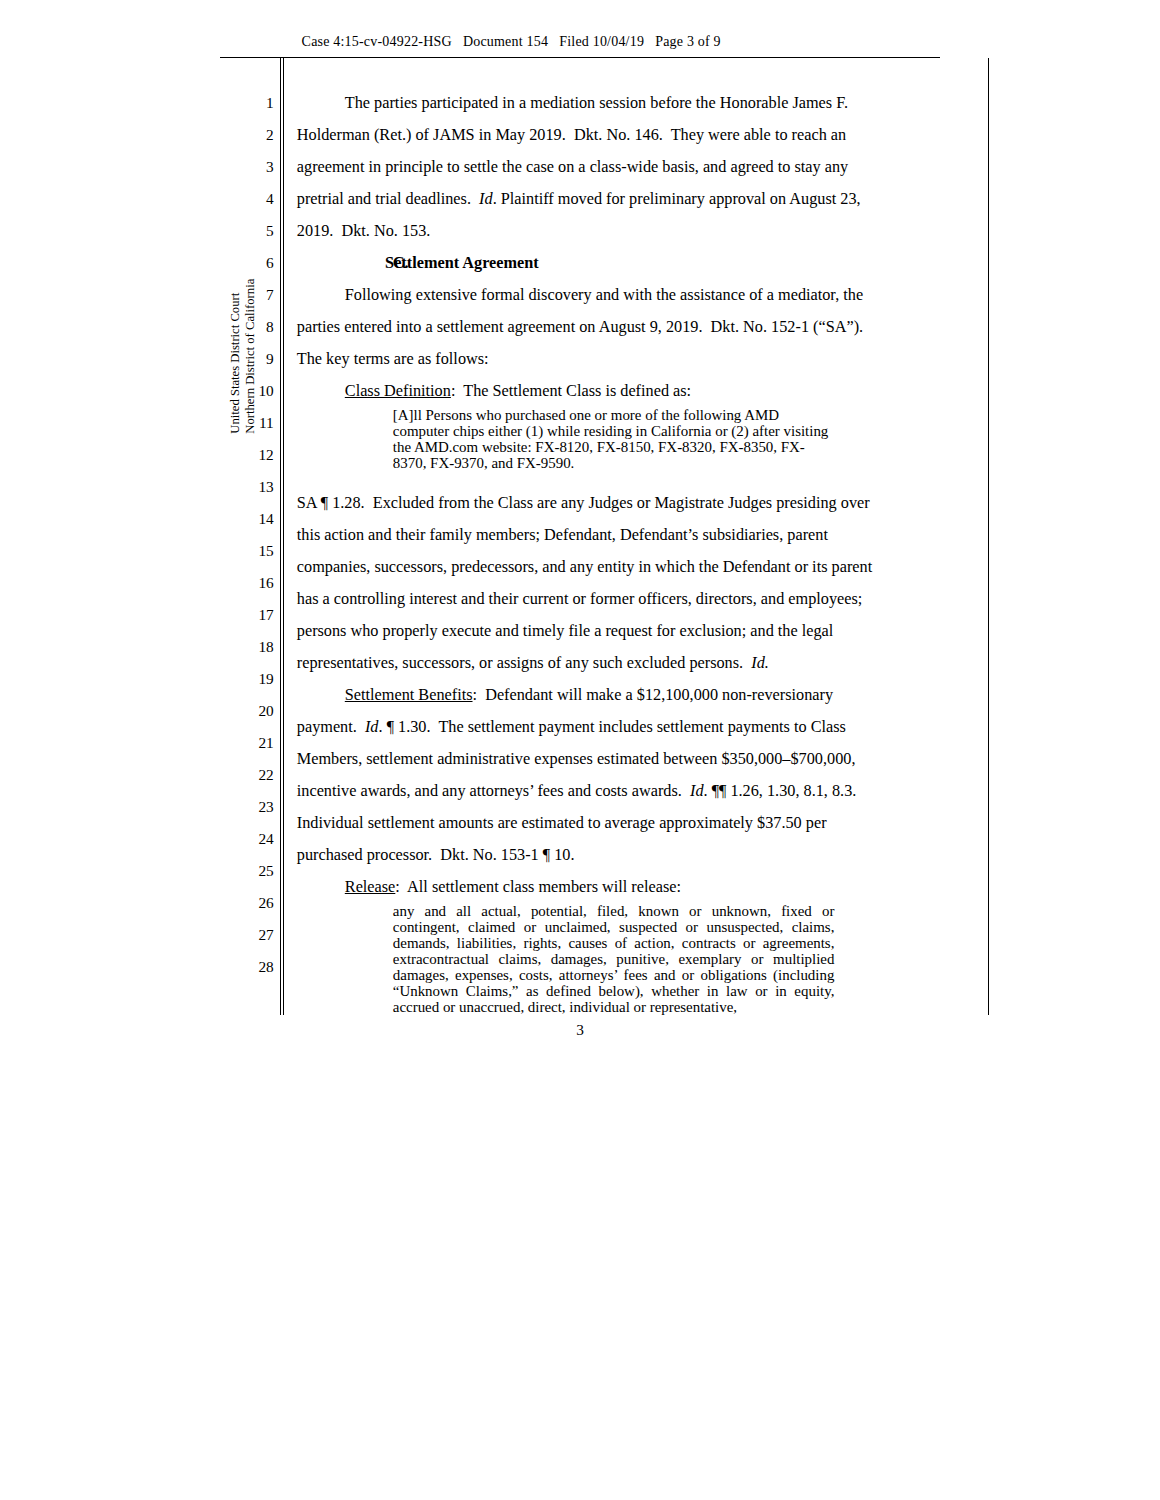Case 4:15-cv-04922-HSG Document 154 Filed 10/04/19 Page 3 of 9
1
2
3
4
5
6
7
8
9
10
11
12
13
14
15
16
17
18
19
20
21
22
23
24
25
26
27
28
United States District Court Northern District of California
The parties participated in a mediation session before the Honorable James F. Holderman (Ret.) of JAMS in May 2019. Dkt. No. 146. They were able to reach an agreement in principle to settle the case on a class-wide basis, and agreed to stay any pretrial and trial deadlines. Id. Plaintiff moved for preliminary approval on August 23, 2019. Dkt. No. 153.
C. Settlement Agreement
Following extensive formal discovery and with the assistance of a mediator, the parties entered into a settlement agreement on August 9, 2019. Dkt. No. 152-1 (“SA”). The key terms are as follows:
Class Definition: The Settlement Class is defined as:
[A]ll Persons who purchased one or more of the following AMD computer chips either (1) while residing in California or (2) after visiting the AMD.com website: FX-8120, FX-8150, FX-8320, FX-8350, FX-8370, FX-9370, and FX-9590.
SA ¶ 1.28. Excluded from the Class are any Judges or Magistrate Judges presiding over this action and their family members; Defendant, Defendant’s subsidiaries, parent companies, successors, predecessors, and any entity in which the Defendant or its parent has a controlling interest and their current or former officers, directors, and employees; persons who properly execute and timely file a request for exclusion; and the legal representatives, successors, or assigns of any such excluded persons. Id.
Settlement Benefits: Defendant will make a $12,100,000 non-reversionary payment. Id. ¶ 1.30. The settlement payment includes settlement payments to Class Members, settlement administrative expenses estimated between $350,000–$700,000, incentive awards, and any attorneys’ fees and costs awards. Id. ¶¶ 1.26, 1.30, 8.1, 8.3. Individual settlement amounts are estimated to average approximately $37.50 per purchased processor. Dkt. No. 153-1 ¶ 10.
Release: All settlement class members will release:
any and all actual, potential, filed, known or unknown, fixed or contingent, claimed or unclaimed, suspected or unsuspected, claims, demands, liabilities, rights, causes of action, contracts or agreements, extracontractual claims, damages, punitive, exemplary or multiplied damages, expenses, costs, attorneys’ fees and or obligations (including “Unknown Claims,” as defined below), whether in law or in equity, accrued or unaccrued, direct, individual or representative,
3